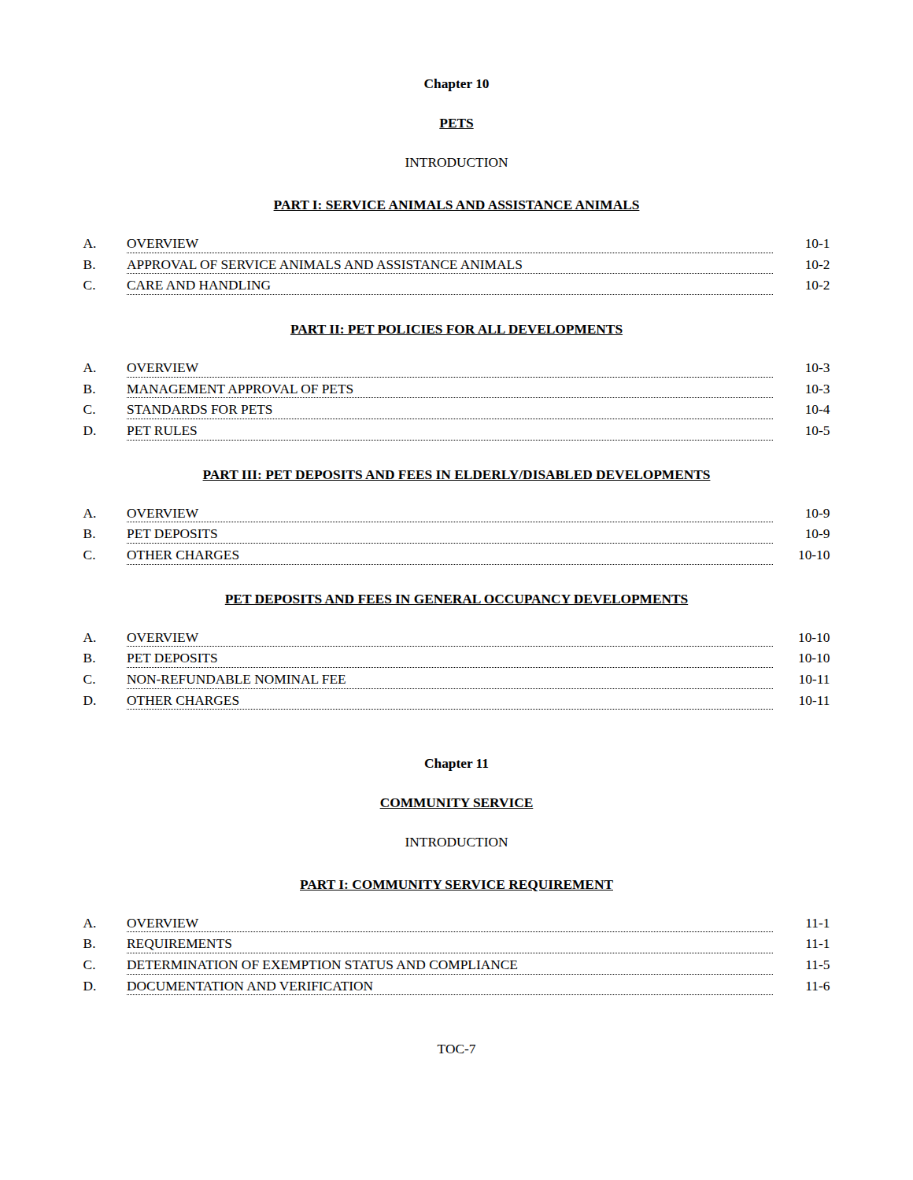Chapter 10
PETS
INTRODUCTION
PART I: SERVICE ANIMALS AND ASSISTANCE ANIMALS
| A. | OVERVIEW | 10-1 |
| B. | APPROVAL OF SERVICE ANIMALS AND ASSISTANCE ANIMALS | 10-2 |
| C. | CARE AND HANDLING | 10-2 |
PART II: PET POLICIES FOR ALL DEVELOPMENTS
| A. | OVERVIEW | 10-3 |
| B. | MANAGEMENT APPROVAL OF PETS | 10-3 |
| C. | STANDARDS FOR PETS | 10-4 |
| D. | PET RULES | 10-5 |
PART III: PET DEPOSITS AND FEES IN ELDERLY/DISABLED DEVELOPMENTS
| A. | OVERVIEW | 10-9 |
| B. | PET DEPOSITS | 10-9 |
| C. | OTHER CHARGES | 10-10 |
PET DEPOSITS AND FEES IN GENERAL OCCUPANCY DEVELOPMENTS
| A. | OVERVIEW | 10-10 |
| B. | PET DEPOSITS | 10-10 |
| C. | NON-REFUNDABLE NOMINAL FEE | 10-11 |
| D. | OTHER CHARGES | 10-11 |
Chapter 11
COMMUNITY SERVICE
INTRODUCTION
PART I: COMMUNITY SERVICE REQUIREMENT
| A. | OVERVIEW | 11-1 |
| B. | REQUIREMENTS | 11-1 |
| C. | DETERMINATION OF EXEMPTION STATUS AND COMPLIANCE | 11-5 |
| D. | DOCUMENTATION AND VERIFICATION | 11-6 |
TOC-7